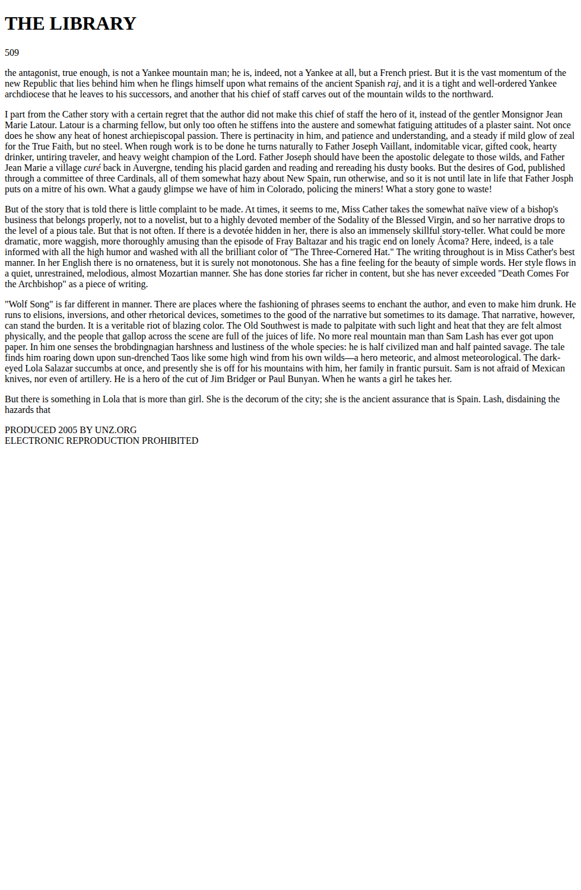THE LIBRARY
509
the antagonist, true enough, is not a Yankee mountain man; he is, indeed, not a Yankee at all, but a French priest. But it is the vast momentum of the new Republic that lies behind him when he flings himself upon what remains of the ancient Spanish raj, and it is a tight and well-ordered Yankee archdiocese that he leaves to his successors, and another that his chief of staff carves out of the mountain wilds to the northward.
I part from the Cather story with a certain regret that the author did not make this chief of staff the hero of it, instead of the gentler Monsignor Jean Marie Latour. Latour is a charming fellow, but only too often he stiffens into the austere and somewhat fatiguing attitudes of a plaster saint. Not once does he show any heat of honest archiepiscopal passion. There is pertinacity in him, and patience and understanding, and a steady if mild glow of zeal for the True Faith, but no steel. When rough work is to be done he turns naturally to Father Joseph Vaillant, indomitable vicar, gifted cook, hearty drinker, untiring traveler, and heavy weight champion of the Lord. Father Joseph should have been the apostolic delegate to those wilds, and Father Jean Marie a village curé back in Auvergne, tending his placid garden and reading and rereading his dusty books. But the desires of God, published through a committee of three Cardinals, all of them somewhat hazy about New Spain, run otherwise, and so it is not until late in life that Father Josph puts on a mitre of his own. What a gaudy glimpse we have of him in Colorado, policing the miners! What a story gone to waste!
But of the story that is told there is little complaint to be made. At times, it seems to me, Miss Cather takes the somewhat naïve view of a bishop's business that belongs properly, not to a novelist, but to a highly devoted member of the Sodality of the Blessed Virgin, and so her narrative drops to the level of a pious tale. But that is not often. If there is a devotée hidden in her, there is also an immensely skillful story-teller. What could be more dramatic, more waggish, more thoroughly amusing than the episode of Fray Baltazar and his tragic end on lonely Ácoma? Here, indeed, is a tale informed with all the high humor and washed with all the brilliant color of "The Three-Cornered Hat." The writing throughout is in Miss Cather's best manner. In her English there is no ornateness, but it is surely not monotonous. She has a fine feeling for the beauty of simple words. Her style flows in a quiet, unrestrained, melodious, almost Mozartian manner. She has done stories far richer in content, but she has never exceeded "Death Comes For the Archbishop" as a piece of writing.
"Wolf Song" is far different in manner. There are places where the fashioning of phrases seems to enchant the author, and even to make him drunk. He runs to elisions, inversions, and other rhetorical devices, sometimes to the good of the narrative but sometimes to its damage. That narrative, however, can stand the burden. It is a veritable riot of blazing color. The Old Southwest is made to palpitate with such light and heat that they are felt almost physically, and the people that gallop across the scene are full of the juices of life. No more real mountain man than Sam Lash has ever got upon paper. In him one senses the brobdingnagian harshness and lustiness of the whole species: he is half civilized man and half painted savage. The tale finds him roaring down upon sun-drenched Taos like some high wind from his own wilds—a hero meteoric, and almost meteorological. The dark-eyed Lola Salazar succumbs at once, and presently she is off for his mountains with him, her family in frantic pursuit. Sam is not afraid of Mexican knives, nor even of artillery. He is a hero of the cut of Jim Bridger or Paul Bunyan. When he wants a girl he takes her.
But there is something in Lola that is more than girl. She is the decorum of the city; she is the ancient assurance that is Spain. Lash, disdaining the hazards that
PRODUCED 2005 BY UNZ.ORG
ELECTRONIC REPRODUCTION PROHIBITED